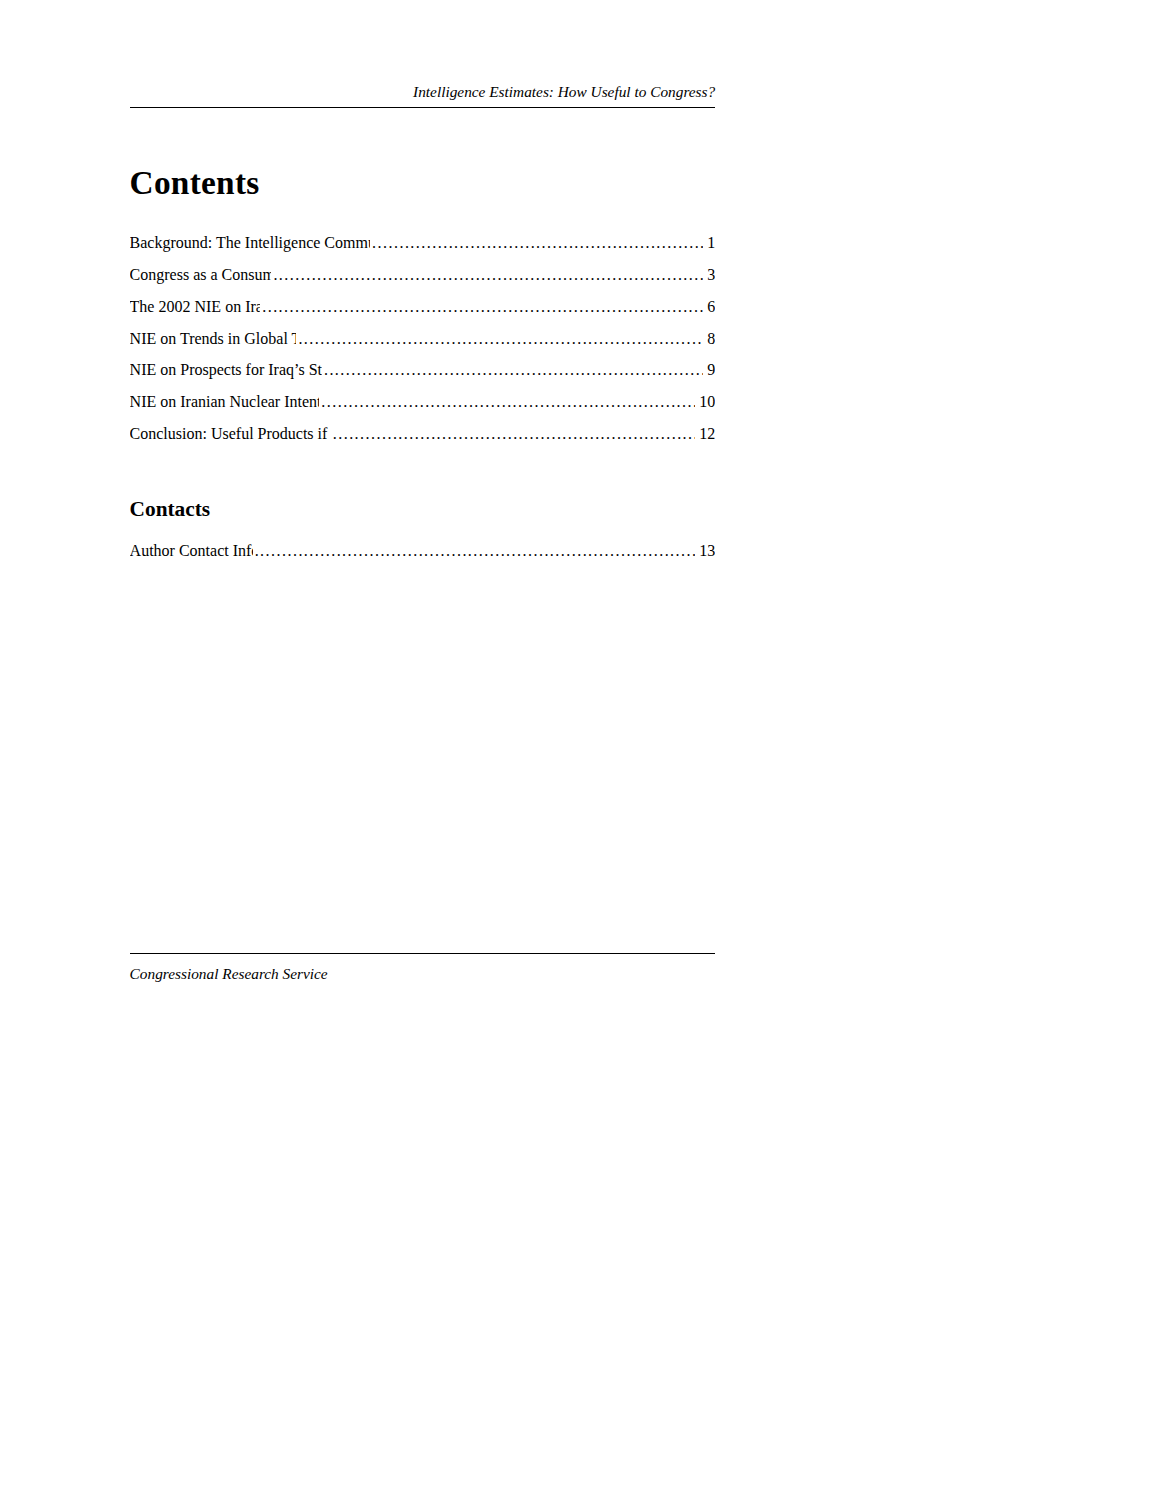Intelligence Estimates: How Useful to Congress?
Contents
Background: The Intelligence Community’s Most Authoritative Products..................................................................................................................... 1
Congress as a Consumer of NIEs..................................................................................................................... 3
The 2002 NIE on Iraqi WMD..................................................................................................................... 6
NIE on Trends in Global Terrorism, 2006..................................................................................................................... 8
NIE on Prospects for Iraq’s Stability, January 2007..................................................................................................................... 9
NIE on Iranian Nuclear Intentions and Capabilities..................................................................................................................... 10
Conclusion: Useful Products if Limitations Appreciated..................................................................................................................... 12
Contacts
Author Contact Information..................................................................................................................... 13
Congressional Research Service